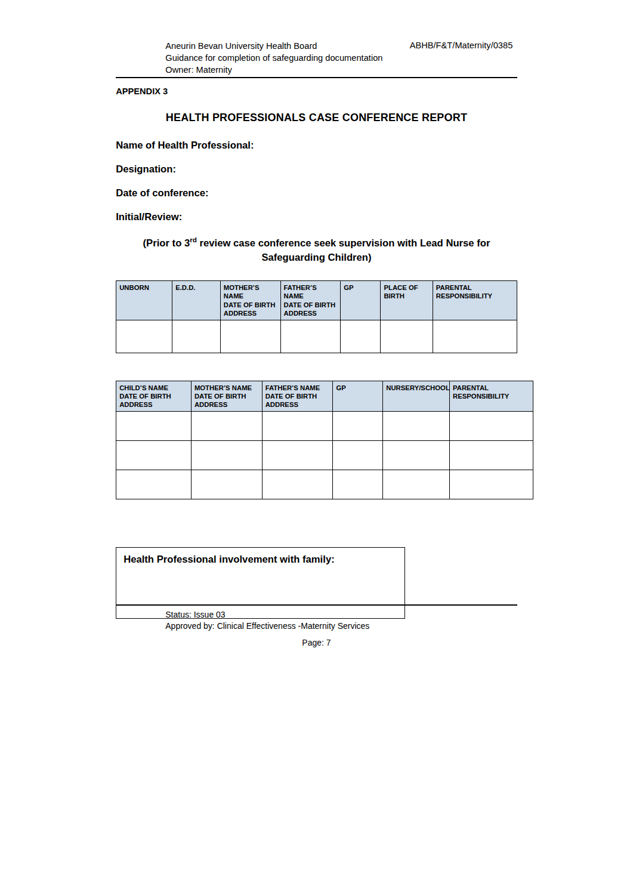Aneurin Bevan University Health Board
Guidance for completion of safeguarding documentation
Owner: Maternity
ABHB/F&T/Maternity/0385
APPENDIX 3
HEALTH PROFESSIONALS CASE CONFERENCE REPORT
Name of Health Professional:
Designation:
Date of conference:
Initial/Review:
(Prior to 3rd review case conference seek supervision with Lead Nurse for Safeguarding Children)
| UNBORN | E.D.D. | MOTHER’S NAME DATE OF BIRTH ADDRESS | FATHER’S NAME DATE OF BIRTH ADDRESS | GP | PLACE OF BIRTH | PARENTAL RESPONSIBILITY |
| --- | --- | --- | --- | --- | --- | --- |
| CHILD’S NAME DATE OF BIRTH ADDRESS | MOTHER’S NAME DATE OF BIRTH ADDRESS | FATHER’S NAME DATE OF BIRTH ADDRESS | GP | NURSERY/SCHOOL | PARENTAL RESPONSIBILITY |
| --- | --- | --- | --- | --- | --- |
Health Professional involvement with family:
Status: Issue 03
Approved by: Clinical Effectiveness -Maternity Services
Page: 7